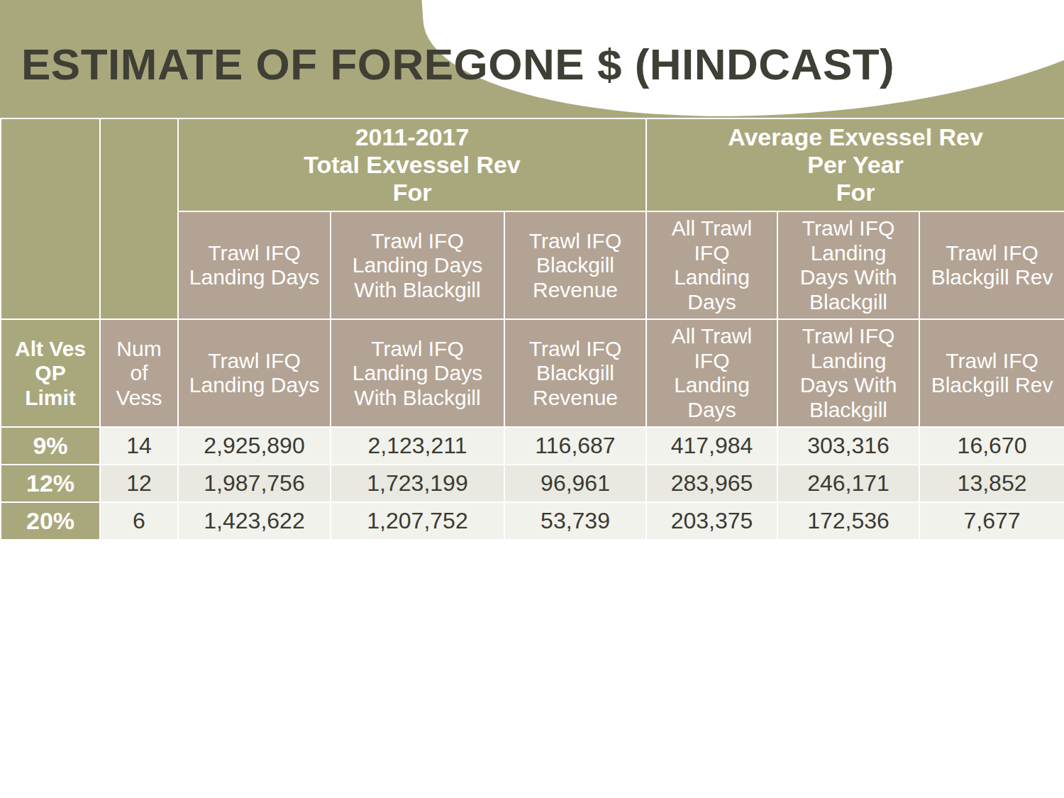Estimate of Foregone $ (Hindcast)
| | | 2011-2017 Total Exvessel Rev For | Average Exvessel Rev Per Year For |
| --- | --- | --- | --- |
| Trawl IFQ Landing Days | Trawl IFQ Landing Days With Blackgill | Trawl IFQ Blackgill Revenue | All Trawl IFQ Landing Days | Trawl IFQ Landing Days With Blackgill | Trawl IFQ Blackgill Rev |
| Alt Ves QP Limit | Num of Vess | Trawl IFQ Landing Days | Trawl IFQ Landing Days With Blackgill | Trawl IFQ Blackgill Revenue | All Trawl IFQ Landing Days | Trawl IFQ Landing Days With Blackgill | Trawl IFQ Blackgill Rev |
| 9% | 14 | 2,925,890 | 2,123,211 | 116,687 | 417,984 | 303,316 | 16,670 |
| 12% | 12 | 1,987,756 | 1,723,199 | 96,961 | 283,965 | 246,171 | 13,852 |
| 20% | 6 | 1,423,622 | 1,207,752 | 53,739 | 203,375 | 172,536 | 7,677 |